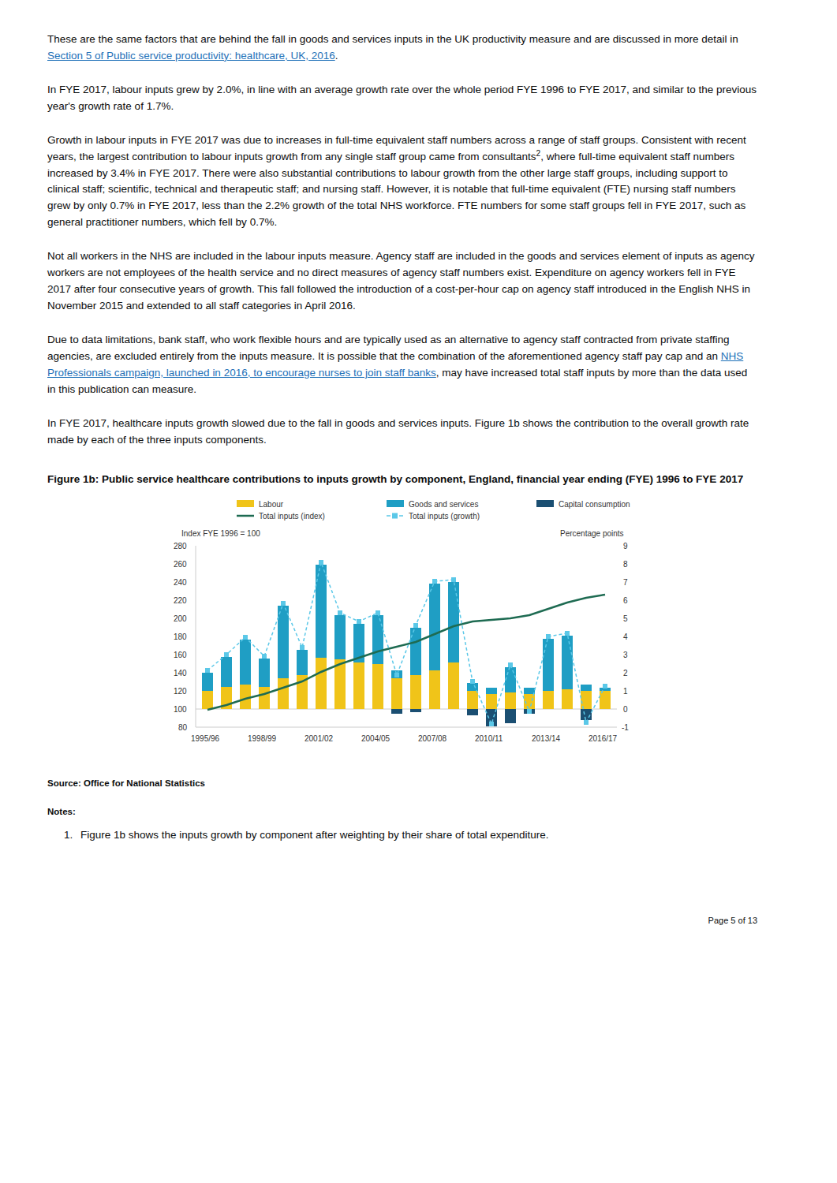These are the same factors that are behind the fall in goods and services inputs in the UK productivity measure and are discussed in more detail in Section 5 of Public service productivity: healthcare, UK, 2016.
In FYE 2017, labour inputs grew by 2.0%, in line with an average growth rate over the whole period FYE 1996 to FYE 2017, and similar to the previous year's growth rate of 1.7%.
Growth in labour inputs in FYE 2017 was due to increases in full-time equivalent staff numbers across a range of staff groups. Consistent with recent years, the largest contribution to labour inputs growth from any single staff group came from consultants2, where full-time equivalent staff numbers increased by 3.4% in FYE 2017. There were also substantial contributions to labour growth from the other large staff groups, including support to clinical staff; scientific, technical and therapeutic staff; and nursing staff. However, it is notable that full-time equivalent (FTE) nursing staff numbers grew by only 0.7% in FYE 2017, less than the 2.2% growth of the total NHS workforce. FTE numbers for some staff groups fell in FYE 2017, such as general practitioner numbers, which fell by 0.7%.
Not all workers in the NHS are included in the labour inputs measure. Agency staff are included in the goods and services element of inputs as agency workers are not employees of the health service and no direct measures of agency staff numbers exist. Expenditure on agency workers fell in FYE 2017 after four consecutive years of growth. This fall followed the introduction of a cost-per-hour cap on agency staff introduced in the English NHS in November 2015 and extended to all staff categories in April 2016.
Due to data limitations, bank staff, who work flexible hours and are typically used as an alternative to agency staff contracted from private staffing agencies, are excluded entirely from the inputs measure. It is possible that the combination of the aforementioned agency staff pay cap and an NHS Professionals campaign, launched in 2016, to encourage nurses to join staff banks, may have increased total staff inputs by more than the data used in this publication can measure.
In FYE 2017, healthcare inputs growth slowed due to the fall in goods and services inputs. Figure 1b shows the contribution to the overall growth rate made by each of the three inputs components.
Figure 1b: Public service healthcare contributions to inputs growth by component, England, financial year ending (FYE) 1996 to FYE 2017
Labour Goods and services Capital consumption Total inputs (index) Total inputs (growth) Index FYE 1996 = 100 Percentage points 280 260 240 220 200 180 160 140 120 100 80 9 8 7 6 5 4 3 2 1 0 -1 1995/96 1998/99 2001/02 2004/05 2007/08 2010/11 2013/14 2016/17
Source: Office for National Statistics
Notes:
Figure 1b shows the inputs growth by component after weighting by their share of total expenditure.
Page 5 of 13